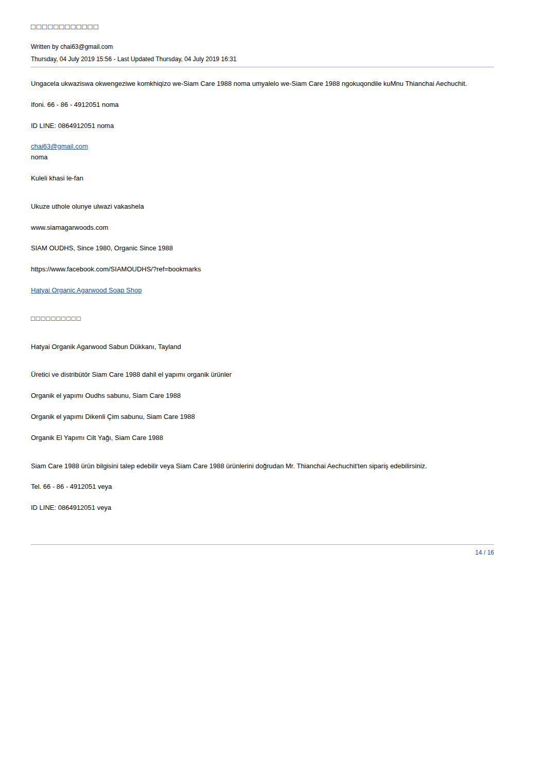□□□□□□□□□□□□
Written by chai63@gmail.com
Thursday, 04 July 2019 15:56 - Last Updated Thursday, 04 July 2019 16:31
Ungacela ukwaziswa okwengeziwe komkhiqizo we-Siam Care 1988 noma umyalelo we-Siam Care 1988 ngokuqondile kuMnu Thianchai Aechuchit.
Ifoni. 66 - 86 - 4912051 noma
ID LINE: 0864912051 noma
chai63@gmail.com
noma
Kuleli khasi le-fan
Ukuze uthole olunye ulwazi vakashela
www.siamagarwoods.com
SIAM OUDHS, Since 1980, Organic Since 1988
https://www.facebook.com/SIAMOUDHS/?ref=bookmarks
Hatyai Organic Agarwood Soap Shop
□□□□□□□□□□
Hatyai Organik Agarwood Sabun Dükkanı, Tayland
Üretici ve distribütör Siam Care 1988 dahil el yapımı organik ürünler
Organik el yapımı Oudhs sabunu, Siam Care 1988
Organik el yapımı Dikenli Çim sabunu, Siam Care 1988
Organik El Yapımı Cilt Yağı, Siam Care 1988
Siam Care 1988 ürün bilgisini talep edebilir veya Siam Care 1988 ürünlerini doğrudan Mr. Thianchai Aechuchit'ten sipariş edebilirsiniz.
Tel. 66 - 86 - 4912051 veya
ID LINE: 0864912051 veya
14 / 16